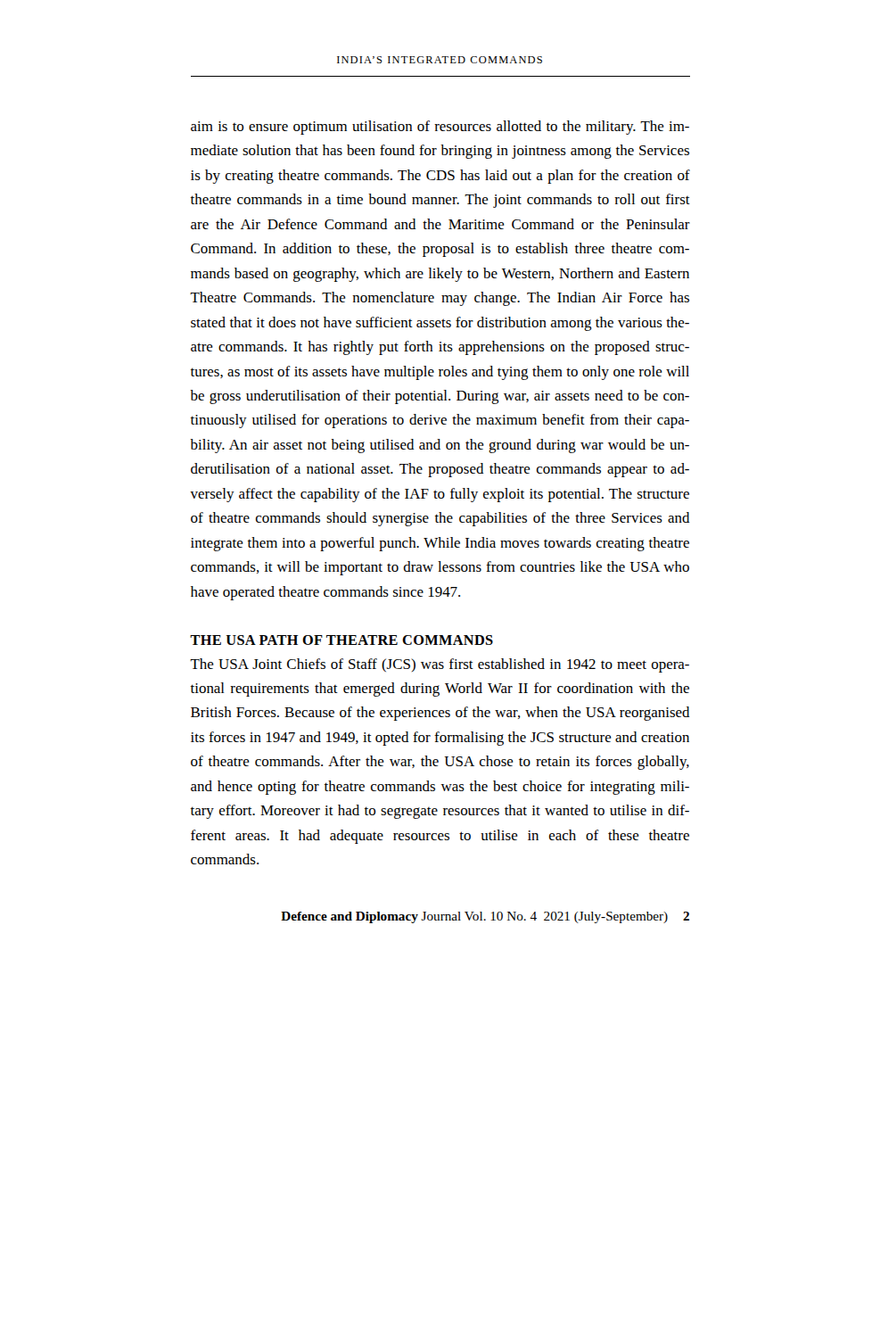India’s Integrated Commands
aim is to ensure optimum utilisation of resources allotted to the military. The immediate solution that has been found for bringing in jointness among the Services is by creating theatre commands. The CDS has laid out a plan for the creation of theatre commands in a time bound manner. The joint commands to roll out first are the Air Defence Command and the Maritime Command or the Peninsular Command. In addition to these, the proposal is to establish three theatre commands based on geography, which are likely to be Western, Northern and Eastern Theatre Commands. The nomenclature may change. The Indian Air Force has stated that it does not have sufficient assets for distribution among the various theatre commands. It has rightly put forth its apprehensions on the proposed structures, as most of its assets have multiple roles and tying them to only one role will be gross underutilisation of their potential. During war, air assets need to be continuously utilised for operations to derive the maximum benefit from their capability. An air asset not being utilised and on the ground during war would be underutilisation of a national asset. The proposed theatre commands appear to adversely affect the capability of the IAF to fully exploit its potential. The structure of theatre commands should synergise the capabilities of the three Services and integrate them into a powerful punch. While India moves towards creating theatre commands, it will be important to draw lessons from countries like the USA who have operated theatre commands since 1947.
The USA Path of Theatre Commands
The USA Joint Chiefs of Staff (JCS) was first established in 1942 to meet operational requirements that emerged during World War II for coordination with the British Forces. Because of the experiences of the war, when the USA reorganised its forces in 1947 and 1949, it opted for formalising the JCS structure and creation of theatre commands. After the war, the USA chose to retain its forces globally, and hence opting for theatre commands was the best choice for integrating military effort. Moreover it had to segregate resources that it wanted to utilise in different areas. It had adequate resources to utilise in each of these theatre commands.
Defence and Diplomacy Journal Vol. 10 No. 4 2021 (July-September)2